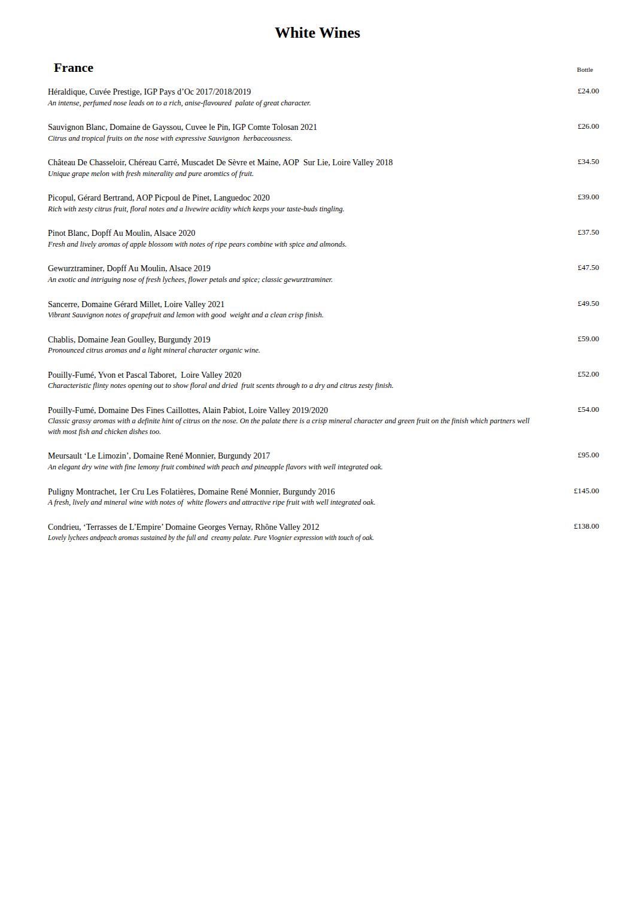White Wines
France
Bottle
| Héraldique, Cuvée Prestige, IGP Pays d’Oc 2017/2018/2019 An intense, perfumed nose leads on to a rich, anise-flavoured palate of great character. | £24.00 |
| Sauvignon Blanc, Domaine de Gayssou, Cuvee le Pin, IGP Comte Tolosan 2021 Citrus and tropical fruits on the nose with expressive Sauvignon herbaceousness. | £26.00 |
| Château De Chasseloir, Chéreau Carré, Muscadet De Sèvre et Maine, AOP Sur Lie, Loire Valley 2018 Unique grape melon with fresh minerality and pure aromtics of fruit. | £34.50 |
| Picopul, Gérard Bertrand, AOP Picpoul de Pinet, Languedoc 2020 Rich with zesty citrus fruit, floral notes and a livewire acidity which keeps your taste-buds tingling. | £39.00 |
| Pinot Blanc, Dopff Au Moulin, Alsace 2020 Fresh and lively aromas of apple blossom with notes of ripe pears combine with spice and almonds. | £37.50 |
| Gewurztraminer, Dopff Au Moulin, Alsace 2019 An exotic and intriguing nose of fresh lychees, flower petals and spice; classic gewurztraminer. | £47.50 |
| Sancerre, Domaine Gérard Millet, Loire Valley 2021 Vibrant Sauvignon notes of grapefruit and lemon with good weight and a clean crisp finish. | £49.50 |
| Chablis, Domaine Jean Goulley, Burgundy 2019 Pronounced citrus aromas and a light mineral character organic wine. | £59.00 |
| Pouilly-Fumé, Yvon et Pascal Taboret, Loire Valley 2020 Characteristic flinty notes opening out to show floral and dried fruit scents through to a dry and citrus zesty finish. | £52.00 |
| Pouilly-Fumé, Domaine Des Fines Caillottes, Alain Pabiot, Loire Valley 2019/2020 Classic grassy aromas with a definite hint of citrus on the nose. On the palate there is a crisp mineral character and green fruit on the finish which partners well with most fish and chicken dishes too. | £54.00 |
| Meursault ‘Le Limozin’, Domaine René Monnier, Burgundy 2017 An elegant dry wine with fine lemony fruit combined with peach and pineapple flavors with well integrated oak. | £95.00 |
| Puligny Montrachet, 1er Cru Les Folatières, Domaine René Monnier, Burgundy 2016 A fresh, lively and mineral wine with notes of white flowers and attractive ripe fruit with well integrated oak. | £145.00 |
| Condrieu, ‘Terrasses de L’Empire’ Domaine Georges Vernay, Rhône Valley 2012 Lovely lychees andpeach aromas sustained by the full and creamy palate. Pure Viognier expression with touch of oak. | £138.00 |